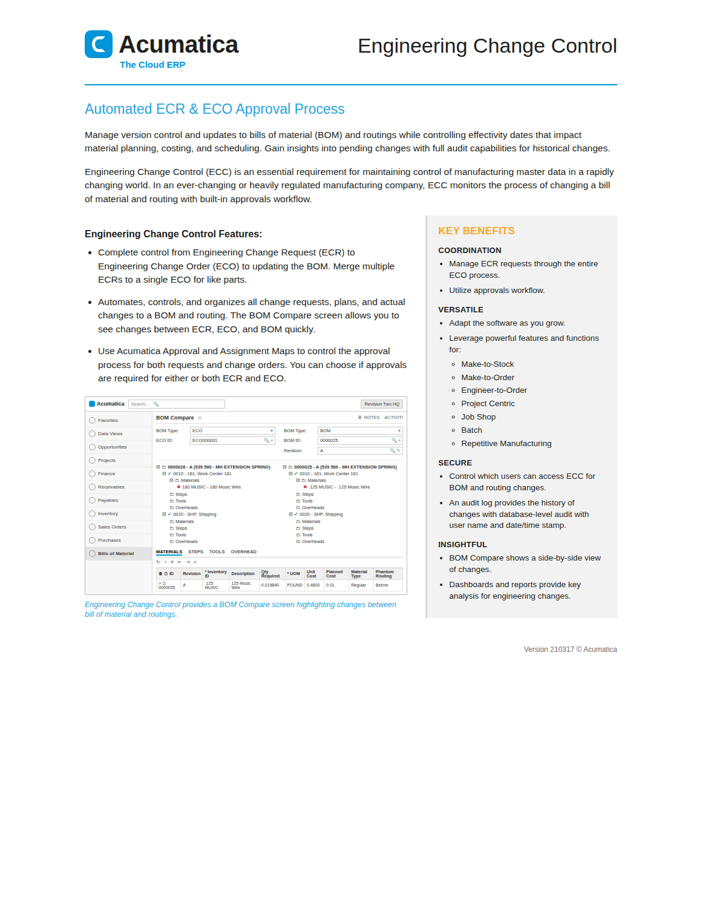Acumatica
The Cloud ERP
Engineering Change Control
Automated ECR & ECO Approval Process
Manage version control and updates to bills of material (BOM) and routings while controlling effectivity dates that impact material planning, costing, and scheduling. Gain insights into pending changes with full audit capabilities for historical changes.
Engineering Change Control (ECC) is an essential requirement for maintaining control of manufacturing master data in a rapidly changing world. In an ever-changing or heavily regulated manufacturing company, ECC monitors the process of changing a bill of material and routing with built-in approvals workflow.
Engineering Change Control Features:
Complete control from Engineering Change Request (ECR) to Engineering Change Order (ECO) to updating the BOM. Merge multiple ECRs to a single ECO for like parts.
Automates, controls, and organizes all change requests, plans, and actual changes to a BOM and routing. The BOM Compare screen allows you to see changes between ECR, ECO, and BOM quickly.
Use Acumatica Approval and Assignment Maps to control the approval process for both requests and change orders. You can choose if approvals are required for either or both ECR and ECO.
Acumatica
Search... 🔍
Revision Two HQ
Favorites
Data Views
Opportunities
Projects
Finance
Receivables
Payables
Inventory
Sales Orders
Purchases
Bills of Material
BOM Compare☆ 🗎 NOTES ACTIVITI
BOM Type:
ECO▾
ECO ID:
ECO000001🔍 ⌕
BOM Type:
BOM▾
BOM ID:
0000025🔍 ⌕
Revision:
A🔍 ✎
⊟ 🗀 0000026 - A (539 580 - MH EXTENSION SPRING)
⊟ ✔ 0010 - 161, Work Center 161
⊟ 🗀 Materials
✖ 180 MUSIC - 180 Music Wire
🗀 Steps
🗀 Tools
🗀 Overheads
⊟ ✔ 0020 - SHP, Shipping
🗀 Materials
🗀 Steps
🗀 Tools
🗀 Overheads
⊟ 🗀 0000025 - A (539 580 - MH EXTENSION SPRING)
⊟ ✔ 0010 - 161, Work Center 161
⊟ 🗀 Materials
✖ .125 MUSIC - .125 Music Wire
🗀 Steps
🗀 Tools
🗀 Overheads
⊟ ✔ 0020 - SHP, Shipping
🗀 Materials
🗀 Steps
🗀 Tools
🗀 Overheads
MATERIALS STEPS TOOLS OVERHEAD
↻+✕⇤⇥⌕
| 🗎 🗋 ID | Revision | * Inventory ID | Description | Qty Required | * UOM | Unit Cost | Planned Cost | Material Type | Phantom Routing |
| --- | --- | --- | --- | --- | --- | --- | --- | --- | --- |
| > 🗋 0000025 | A | .125 MUSIC | 125 Music Wire | 0.015840 | POUND | 0.4800 | 0.01 | Regular | Before |
Engineering Change Control provides a BOM Compare screen highlighting changes between bill of material and routings.
KEY BENEFITS
COORDINATION
Manage ECR requests through the entire ECO process.
Utilize approvals workflow.
VERSATILE
Adapt the software as you grow.
Leverage powerful features and functions for:
Make-to-Stock
Make-to-Order
Engineer-to-Order
Project Centric
Job Shop
Batch
Repetitive Manufacturing
SECURE
Control which users can access ECC for BOM and routing changes.
An audit log provides the history of changes with database-level audit with user name and date/time stamp.
INSIGHTFUL
BOM Compare shows a side-by-side view of changes.
Dashboards and reports provide key analysis for engineering changes.
Version 210317 © Acumatica